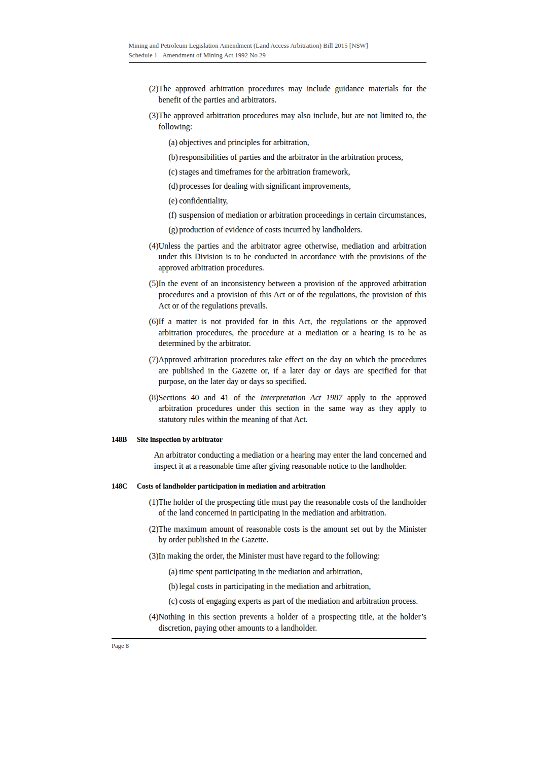Mining and Petroleum Legislation Amendment (Land Access Arbitration) Bill 2015 [NSW]
Schedule 1 Amendment of Mining Act 1992 No 29
(2)
The approved arbitration procedures may include guidance materials for the benefit of the parties and arbitrators.
(3)
The approved arbitration procedures may also include, but are not limited to, the following:
(a)
objectives and principles for arbitration,
(b)
responsibilities of parties and the arbitrator in the arbitration process,
(c)
stages and timeframes for the arbitration framework,
(d)
processes for dealing with significant improvements,
(e)
confidentiality,
(f)
suspension of mediation or arbitration proceedings in certain circumstances,
(g)
production of evidence of costs incurred by landholders.
(4)
Unless the parties and the arbitrator agree otherwise, mediation and arbitration under this Division is to be conducted in accordance with the provisions of the approved arbitration procedures.
(5)
In the event of an inconsistency between a provision of the approved arbitration procedures and a provision of this Act or of the regulations, the provision of this Act or of the regulations prevails.
(6)
If a matter is not provided for in this Act, the regulations or the approved arbitration procedures, the procedure at a mediation or a hearing is to be as determined by the arbitrator.
(7)
Approved arbitration procedures take effect on the day on which the procedures are published in the Gazette or, if a later day or days are specified for that purpose, on the later day or days so specified.
(8)
Sections 40 and 41 of the Interpretation Act 1987 apply to the approved arbitration procedures under this section in the same way as they apply to statutory rules within the meaning of that Act.
148B
Site inspection by arbitrator
An arbitrator conducting a mediation or a hearing may enter the land concerned and inspect it at a reasonable time after giving reasonable notice to the landholder.
148C
Costs of landholder participation in mediation and arbitration
(1)
The holder of the prospecting title must pay the reasonable costs of the landholder of the land concerned in participating in the mediation and arbitration.
(2)
The maximum amount of reasonable costs is the amount set out by the Minister by order published in the Gazette.
(3)
In making the order, the Minister must have regard to the following:
(a)
time spent participating in the mediation and arbitration,
(b)
legal costs in participating in the mediation and arbitration,
(c)
costs of engaging experts as part of the mediation and arbitration process.
(4)
Nothing in this section prevents a holder of a prospecting title, at the holder’s discretion, paying other amounts to a landholder.
Page 8